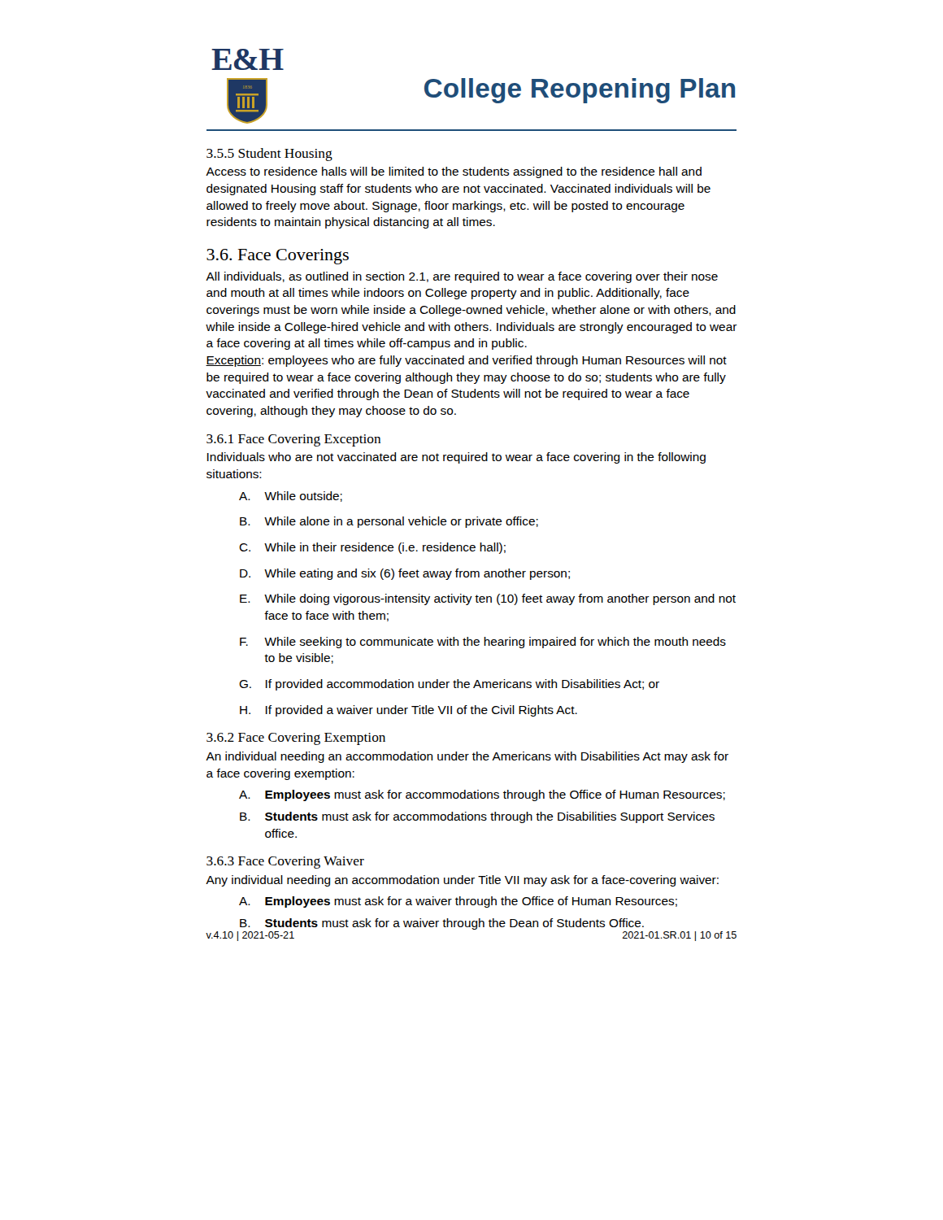E&H
1836
College Reopening Plan
3.5.5 Student Housing
Access to residence halls will be limited to the students assigned to the residence hall and designated Housing staff for students who are not vaccinated. Vaccinated individuals will be allowed to freely move about. Signage, floor markings, etc. will be posted to encourage residents to maintain physical distancing at all times.
3.6. Face Coverings
All individuals, as outlined in section 2.1, are required to wear a face covering over their nose and mouth at all times while indoors on College property and in public. Additionally, face coverings must be worn while inside a College-owned vehicle, whether alone or with others, and while inside a College-hired vehicle and with others. Individuals are strongly encouraged to wear a face covering at all times while off-campus and in public.
Exception: employees who are fully vaccinated and verified through Human Resources will not be required to wear a face covering although they may choose to do so; students who are fully vaccinated and verified through the Dean of Students will not be required to wear a face covering, although they may choose to do so.
3.6.1 Face Covering Exception
Individuals who are not vaccinated are not required to wear a face covering in the following situations:
While outside;
While alone in a personal vehicle or private office;
While in their residence (i.e. residence hall);
While eating and six (6) feet away from another person;
While doing vigorous-intensity activity ten (10) feet away from another person and not face to face with them;
While seeking to communicate with the hearing impaired for which the mouth needs to be visible;
If provided accommodation under the Americans with Disabilities Act; or
If provided a waiver under Title VII of the Civil Rights Act.
3.6.2 Face Covering Exemption
An individual needing an accommodation under the Americans with Disabilities Act may ask for a face covering exemption:
Employees must ask for accommodations through the Office of Human Resources;
Students must ask for accommodations through the Disabilities Support Services office.
3.6.3 Face Covering Waiver
Any individual needing an accommodation under Title VII may ask for a face-covering waiver:
Employees must ask for a waiver through the Office of Human Resources;
Students must ask for a waiver through the Dean of Students Office.
v.4.10 | 2021-05-21
2021-01.SR.01 | 10 of 15